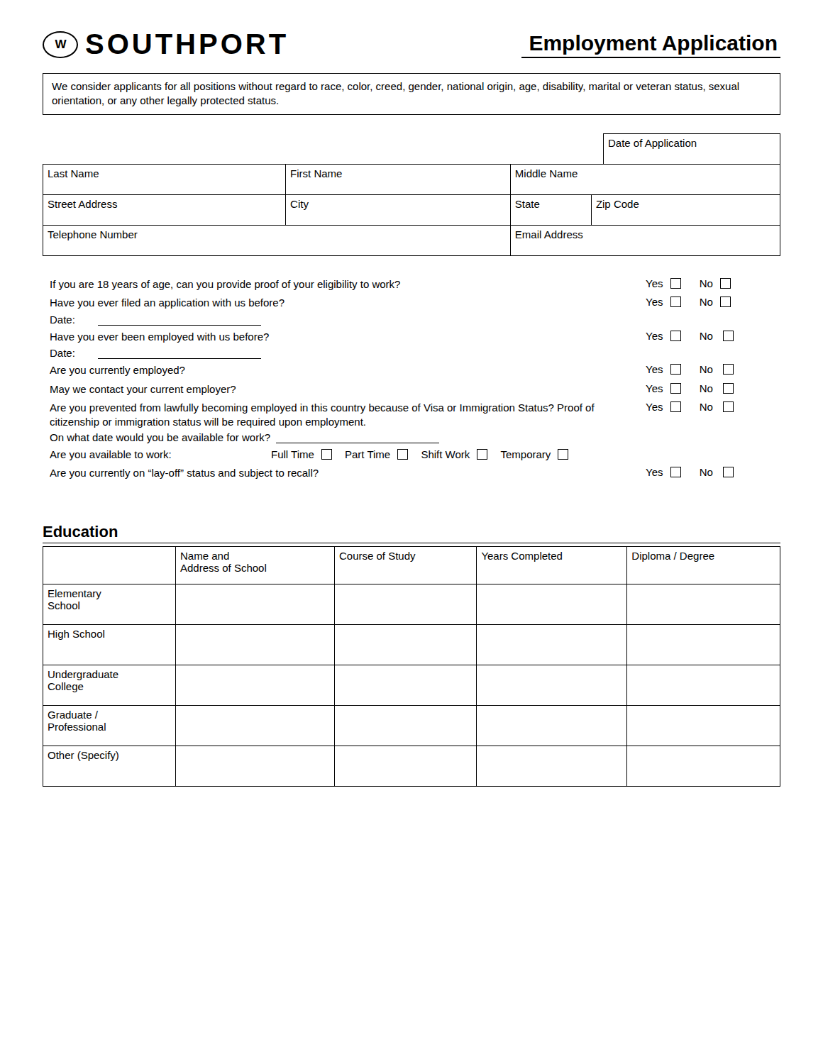W
SOUTHPORT
Employment Application
We consider applicants for all positions without regard to race, color, creed, gender, national origin, age, disability, marital or veteran status, sexual orientation, or any other legally protected status.
Date of Application
| Last Name | First Name | Middle Name |
| Street Address | City | State | Zip Code |
| Telephone Number | Email Address |
If you are 18 years of age, can you provide proof of your eligibility to work?
Yes No
Have you ever filed an application with us before?
Yes No
Date:
Have you ever been employed with us before?
Yes No
Date:
Are you currently employed?
Yes No
May we contact your current employer?
Yes No
Are you prevented from lawfully becoming employed in this country because of Visa or Immigration Status? Proof of citizenship or immigration status will be required upon employment.
Yes No
On what date would you be available for work?
Are you available to work:
Full Time Part Time Shift Work Temporary
Are you currently on “lay-off” status and subject to recall?
Yes No
Education
| | Name and Address of School | Course of Study | Years Completed | Diploma / Degree |
| --- | --- | --- | --- | --- |
| Elementary School | | | | |
| High School | | | | |
| Undergraduate College | | | | |
| Graduate / Professional | | | | |
| Other (Specify) | | | | |